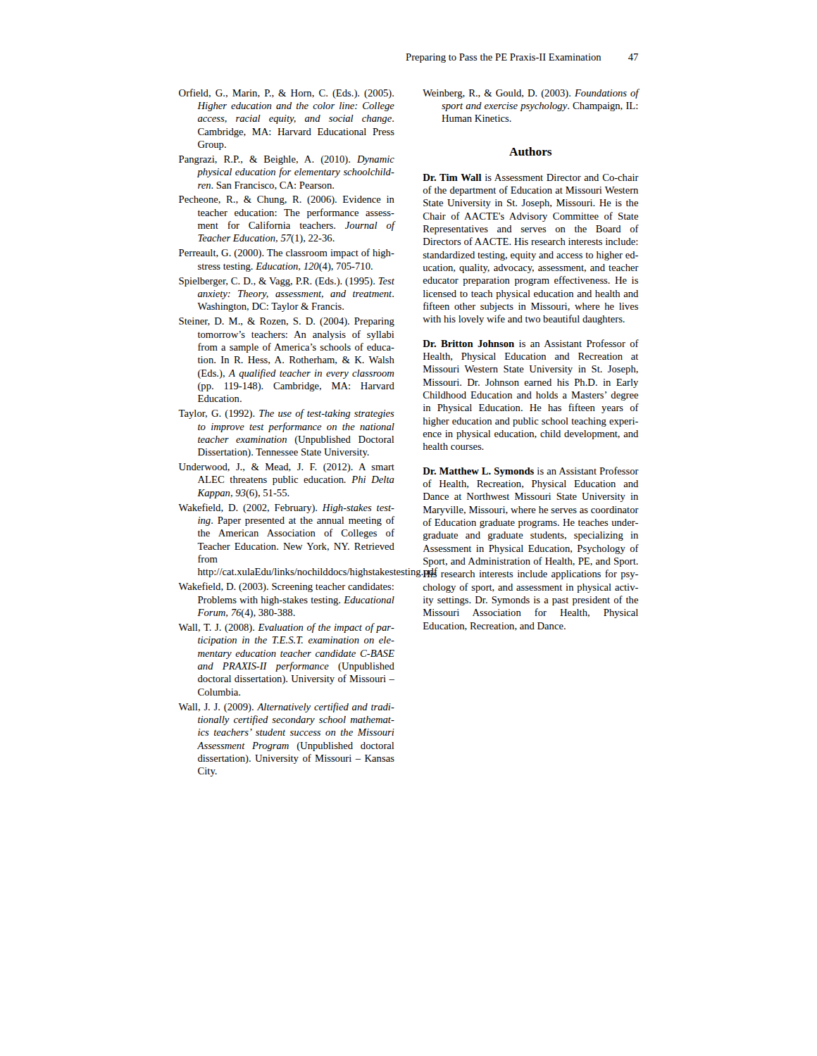Preparing to Pass the PE Praxis-II Examination47
Orfield, G., Marin, P., & Horn, C. (Eds.). (2005). Higher education and the color line: College access, racial equity, and social change. Cambridge, MA: Harvard Educational Press Group.
Pangrazi, R.P., & Beighle, A. (2010). Dynamic physical education for elementary schoolchildren. San Francisco, CA: Pearson.
Pecheone, R., & Chung, R. (2006). Evidence in teacher education: The performance assessment for California teachers. Journal of Teacher Education, 57(1), 22-36.
Perreault, G. (2000). The classroom impact of high-stress testing. Education, 120(4), 705-710.
Spielberger, C. D., & Vagg, P.R. (Eds.). (1995). Test anxiety: Theory, assessment, and treatment. Washington, DC: Taylor & Francis.
Steiner, D. M., & Rozen, S. D. (2004). Preparing tomorrow’s teachers: An analysis of syllabi from a sample of America’s schools of education. In R. Hess, A. Rotherham, & K. Walsh (Eds.), A qualified teacher in every classroom (pp. 119-148). Cambridge, MA: Harvard Education.
Taylor, G. (1992). The use of test-taking strategies to improve test performance on the national teacher examination (Unpublished Doctoral Dissertation). Tennessee State University.
Underwood, J., & Mead, J. F. (2012). A smart ALEC threatens public education. Phi Delta Kappan, 93(6), 51-55.
Wakefield, D. (2002, February). High-stakes testing. Paper presented at the annual meeting of the American Association of Colleges of Teacher Education. New York, NY. Retrieved from http://cat.xulaEdu/links/nochilddocs/highstakestesting.pdf
Wakefield, D. (2003). Screening teacher candidates: Problems with high-stakes testing. Educational Forum, 76(4), 380-388.
Wall, T. J. (2008). Evaluation of the impact of participation in the T.E.S.T. examination on elementary education teacher candidate C-BASE and PRAXIS-II performance (Unpublished doctoral dissertation). University of Missouri – Columbia.
Wall, J. J. (2009). Alternatively certified and traditionally certified secondary school mathematics teachers’ student success on the Missouri Assessment Program (Unpublished doctoral dissertation). University of Missouri – Kansas City.
Weinberg, R., & Gould, D. (2003). Foundations of sport and exercise psychology. Champaign, IL: Human Kinetics.
Authors
Dr. Tim Wall is Assessment Director and Co-chair of the department of Education at Missouri Western State University in St. Joseph, Missouri. He is the Chair of AACTE's Advisory Committee of State Representatives and serves on the Board of Directors of AACTE. His research interests include: standardized testing, equity and access to higher education, quality, advocacy, assessment, and teacher educator preparation program effectiveness. He is licensed to teach physical education and health and fifteen other subjects in Missouri, where he lives with his lovely wife and two beautiful daughters.
Dr. Britton Johnson is an Assistant Professor of Health, Physical Education and Recreation at Missouri Western State University in St. Joseph, Missouri. Dr. Johnson earned his Ph.D. in Early Childhood Education and holds a Masters’ degree in Physical Education. He has fifteen years of higher education and public school teaching experience in physical education, child development, and health courses.
Dr. Matthew L. Symonds is an Assistant Professor of Health, Recreation, Physical Education and Dance at Northwest Missouri State University in Maryville, Missouri, where he serves as coordinator of Education graduate programs. He teaches undergraduate and graduate students, specializing in Assessment in Physical Education, Psychology of Sport, and Administration of Health, PE, and Sport. His research interests include applications for psychology of sport, and assessment in physical activity settings. Dr. Symonds is a past president of the Missouri Association for Health, Physical Education, Recreation, and Dance.